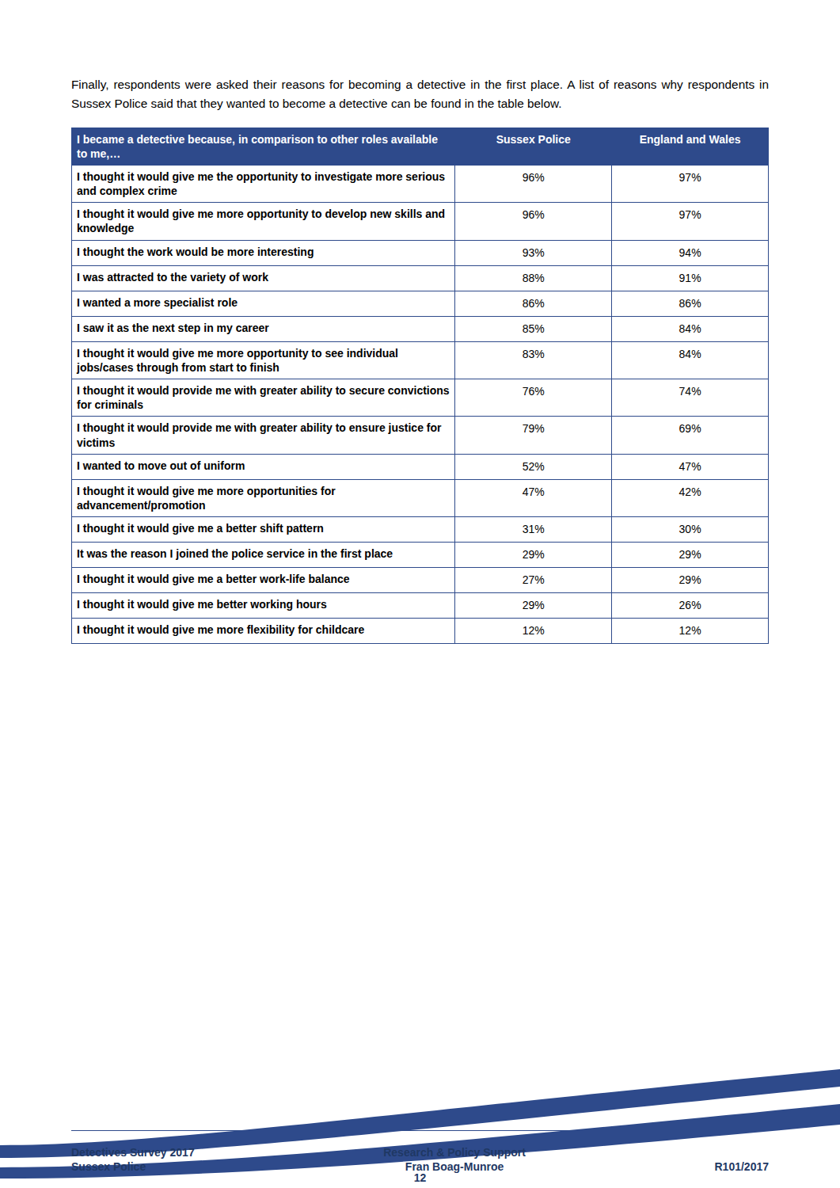Finally, respondents were asked their reasons for becoming a detective in the first place. A list of reasons why respondents in Sussex Police said that they wanted to become a detective can be found in the table below.
| I became a detective because, in comparison to other roles available to me,… | Sussex Police | England and Wales |
| --- | --- | --- |
| I thought it would give me the opportunity to investigate more serious and complex crime | 96% | 97% |
| I thought it would give me more opportunity to develop new skills and knowledge | 96% | 97% |
| I thought the work would be more interesting | 93% | 94% |
| I was attracted to the variety of work | 88% | 91% |
| I wanted a more specialist role | 86% | 86% |
| I saw it as the next step in my career | 85% | 84% |
| I thought it would give me more opportunity to see individual jobs/cases through from start to finish | 83% | 84% |
| I thought it would provide me with greater ability to secure convictions for criminals | 76% | 74% |
| I thought it would provide me with greater ability to ensure justice for victims | 79% | 69% |
| I wanted to move out of uniform | 52% | 47% |
| I thought it would give me more opportunities for advancement/promotion | 47% | 42% |
| I thought it would give me a better shift pattern | 31% | 30% |
| It was the reason I joined the police service in the first place | 29% | 29% |
| I thought it would give me a better work-life balance | 27% | 29% |
| I thought it would give me better working hours | 29% | 26% |
| I thought it would give me more flexibility for childcare | 12% | 12% |
Detectives Survey 2017
Sussex Police
Research & Policy Support
Fran Boag-Munroe
R101/2017
12